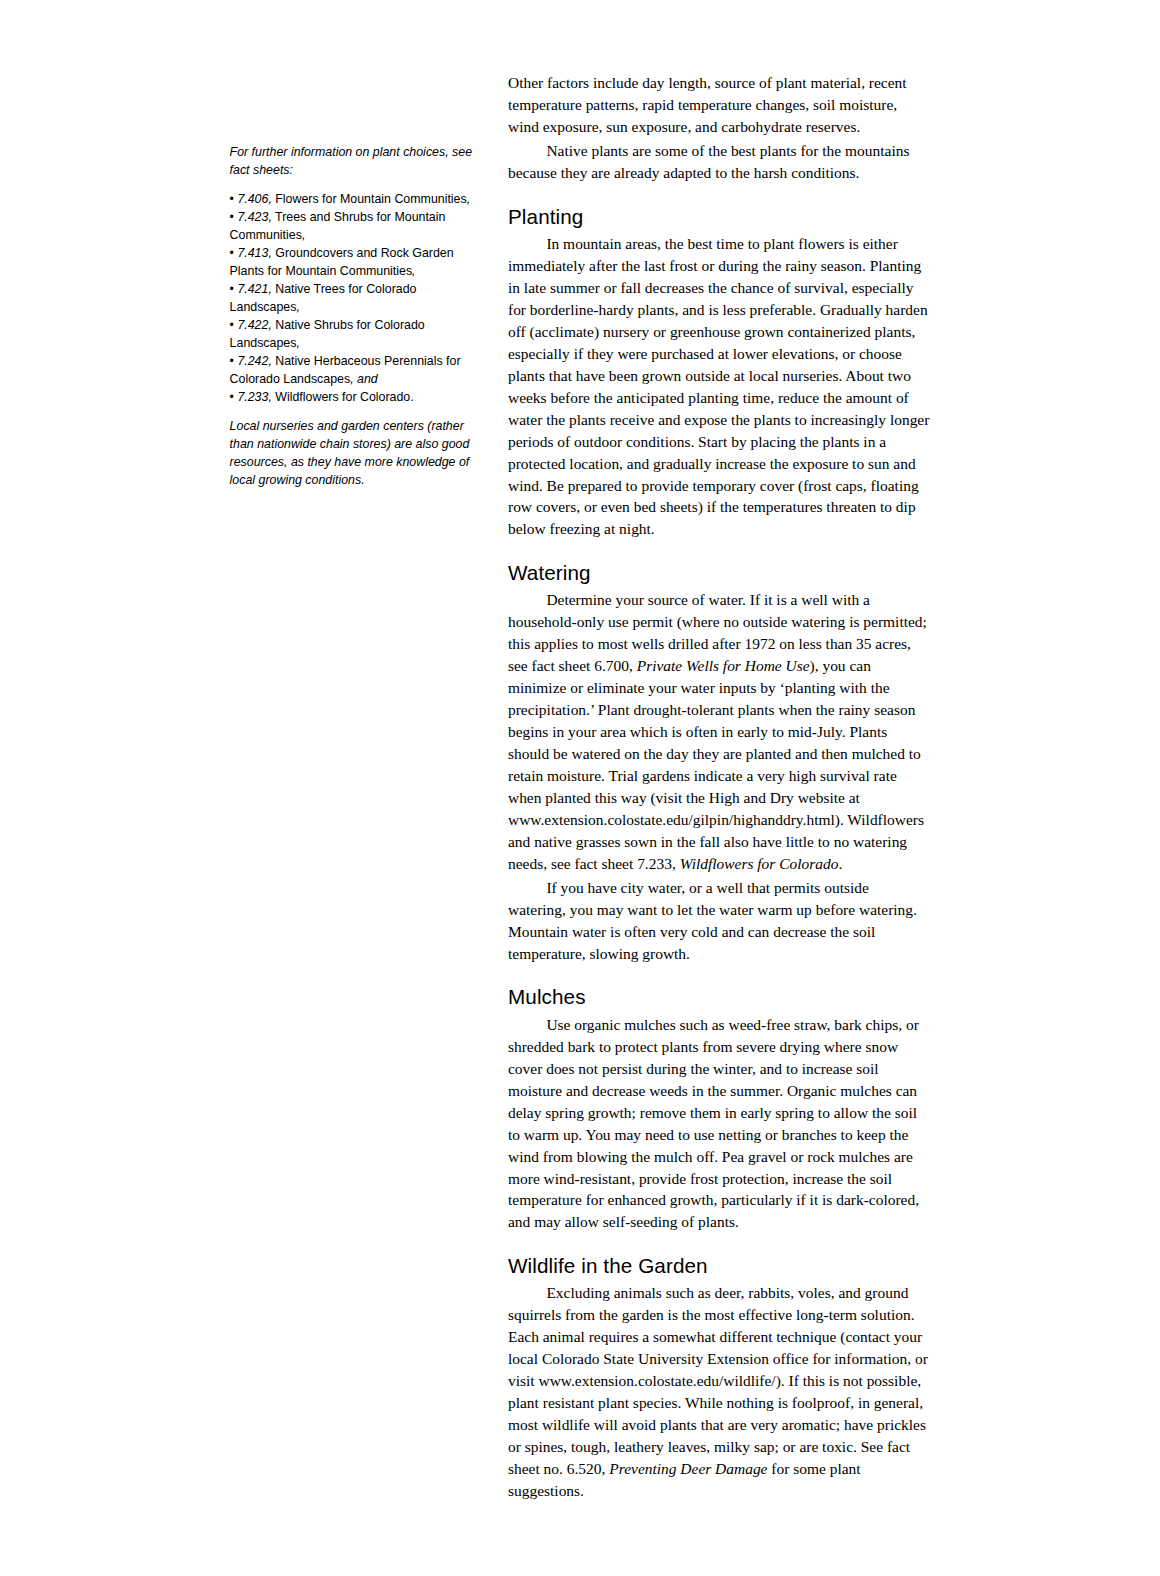For further information on plant choices, see fact sheets:
• 7.406, Flowers for Mountain Communities,
• 7.423, Trees and Shrubs for Mountain Communities,
• 7.413, Groundcovers and Rock Garden Plants for Mountain Communities,
• 7.421, Native Trees for Colorado Landscapes,
• 7.422, Native Shrubs for Colorado Landscapes,
• 7.242, Native Herbaceous Perennials for Colorado Landscapes, and
• 7.233, Wildflowers for Colorado.
Local nurseries and garden centers (rather than nationwide chain stores) are also good resources, as they have more knowledge of local growing conditions.
Other factors include day length, source of plant material, recent temperature patterns, rapid temperature changes, soil moisture, wind exposure, sun exposure, and carbohydrate reserves.
Native plants are some of the best plants for the mountains because they are already adapted to the harsh conditions.
Planting
In mountain areas, the best time to plant flowers is either immediately after the last frost or during the rainy season. Planting in late summer or fall decreases the chance of survival, especially for borderline-hardy plants, and is less preferable. Gradually harden off (acclimate) nursery or greenhouse grown containerized plants, especially if they were purchased at lower elevations, or choose plants that have been grown outside at local nurseries. About two weeks before the anticipated planting time, reduce the amount of water the plants receive and expose the plants to increasingly longer periods of outdoor conditions. Start by placing the plants in a protected location, and gradually increase the exposure to sun and wind. Be prepared to provide temporary cover (frost caps, floating row covers, or even bed sheets) if the temperatures threaten to dip below freezing at night.
Watering
Determine your source of water. If it is a well with a household-only use permit (where no outside watering is permitted; this applies to most wells drilled after 1972 on less than 35 acres, see fact sheet 6.700, Private Wells for Home Use), you can minimize or eliminate your water inputs by ‘planting with the precipitation.’ Plant drought-tolerant plants when the rainy season begins in your area which is often in early to mid-July. Plants should be watered on the day they are planted and then mulched to retain moisture. Trial gardens indicate a very high survival rate when planted this way (visit the High and Dry website at www.extension.colostate.edu/gilpin/highanddry.html). Wildflowers and native grasses sown in the fall also have little to no watering needs, see fact sheet 7.233, Wildflowers for Colorado.
If you have city water, or a well that permits outside watering, you may want to let the water warm up before watering. Mountain water is often very cold and can decrease the soil temperature, slowing growth.
Mulches
Use organic mulches such as weed-free straw, bark chips, or shredded bark to protect plants from severe drying where snow cover does not persist during the winter, and to increase soil moisture and decrease weeds in the summer. Organic mulches can delay spring growth; remove them in early spring to allow the soil to warm up. You may need to use netting or branches to keep the wind from blowing the mulch off. Pea gravel or rock mulches are more wind-resistant, provide frost protection, increase the soil temperature for enhanced growth, particularly if it is dark-colored, and may allow self-seeding of plants.
Wildlife in the Garden
Excluding animals such as deer, rabbits, voles, and ground squirrels from the garden is the most effective long-term solution. Each animal requires a somewhat different technique (contact your local Colorado State University Extension office for information, or visit www.extension.colostate.edu/wildlife/). If this is not possible, plant resistant plant species. While nothing is foolproof, in general, most wildlife will avoid plants that are very aromatic; have prickles or spines, tough, leathery leaves, milky sap; or are toxic. See fact sheet no. 6.520, Preventing Deer Damage for some plant suggestions.